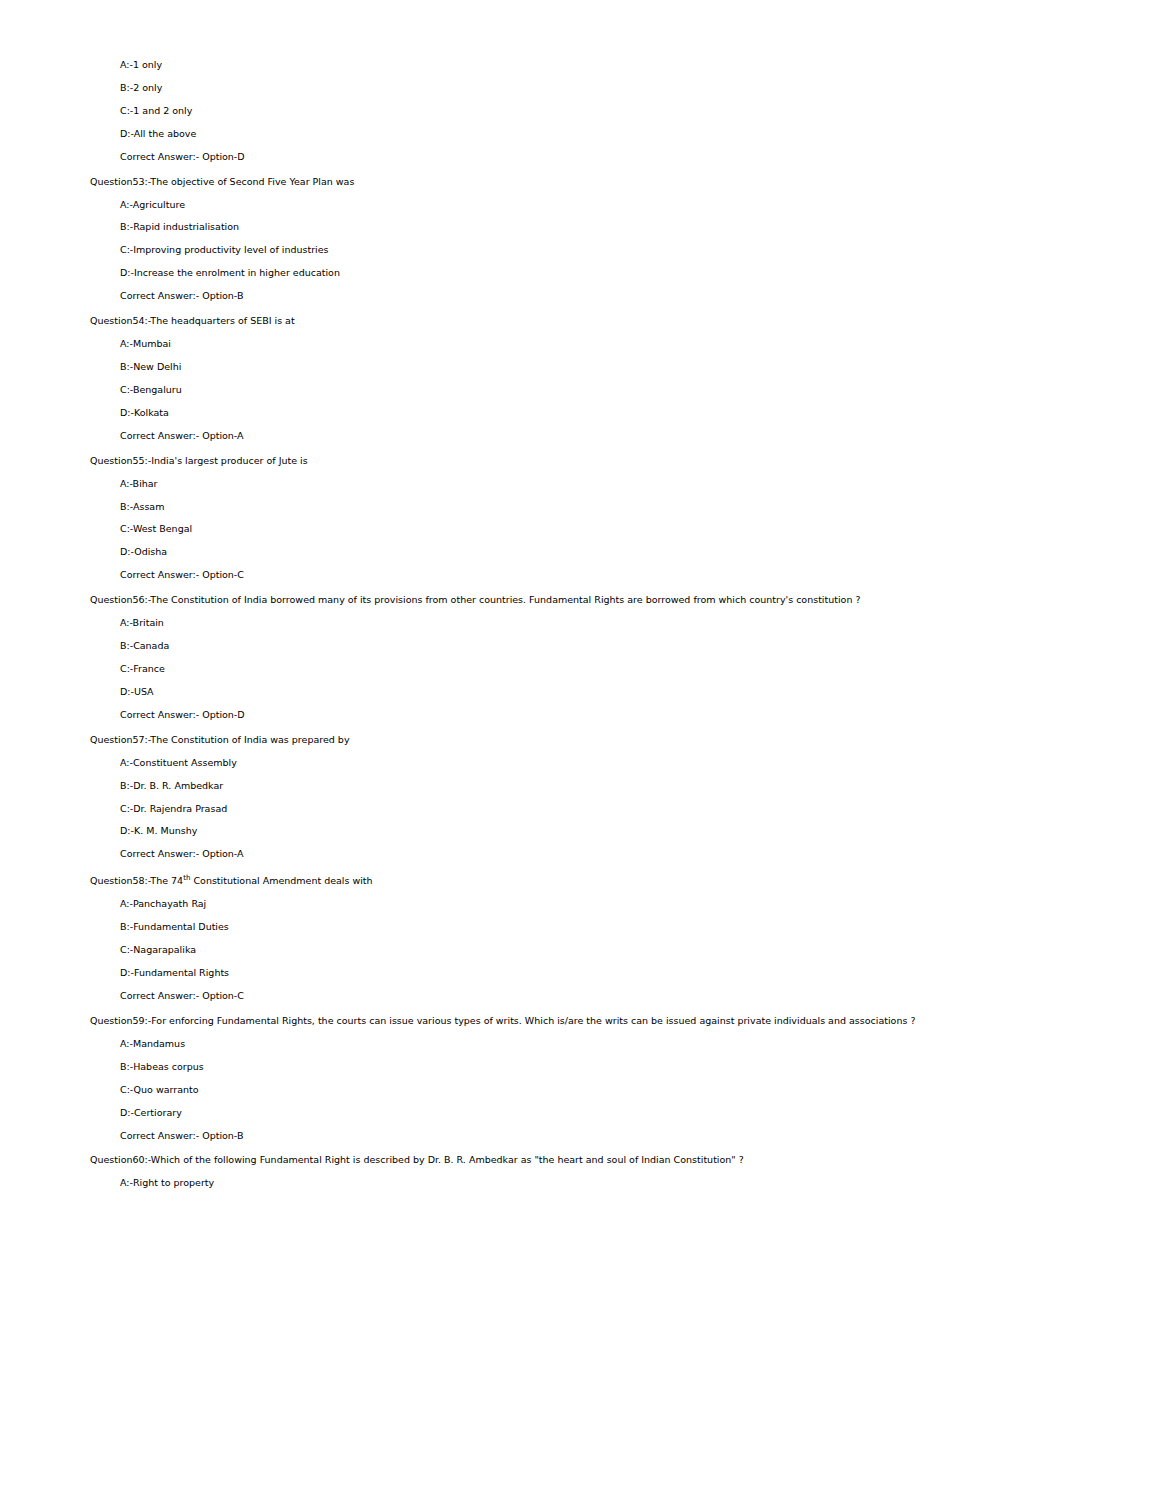A:-1 only
B:-2 only
C:-1 and 2 only
D:-All the above
Correct Answer:- Option-D
Question53:-The objective of Second Five Year Plan was
A:-Agriculture
B:-Rapid industrialisation
C:-Improving productivity level of industries
D:-Increase the enrolment in higher education
Correct Answer:- Option-B
Question54:-The headquarters of SEBI is at
A:-Mumbai
B:-New Delhi
C:-Bengaluru
D:-Kolkata
Correct Answer:- Option-A
Question55:-India's largest producer of Jute is
A:-Bihar
B:-Assam
C:-West Bengal
D:-Odisha
Correct Answer:- Option-C
Question56:-The Constitution of India borrowed many of its provisions from other countries. Fundamental Rights are borrowed from which country's constitution ?
A:-Britain
B:-Canada
C:-France
D:-USA
Correct Answer:- Option-D
Question57:-The Constitution of India was prepared by
A:-Constituent Assembly
B:-Dr. B. R. Ambedkar
C:-Dr. Rajendra Prasad
D:-K. M. Munshy
Correct Answer:- Option-A
Question58:-The 74th Constitutional Amendment deals with
A:-Panchayath Raj
B:-Fundamental Duties
C:-Nagarapalika
D:-Fundamental Rights
Correct Answer:- Option-C
Question59:-For enforcing Fundamental Rights, the courts can issue various types of writs. Which is/are the writs can be issued against private individuals and associations ?
A:-Mandamus
B:-Habeas corpus
C:-Quo warranto
D:-Certiorary
Correct Answer:- Option-B
Question60:-Which of the following Fundamental Right is described by Dr. B. R. Ambedkar as "the heart and soul of Indian Constitution" ?
A:-Right to property